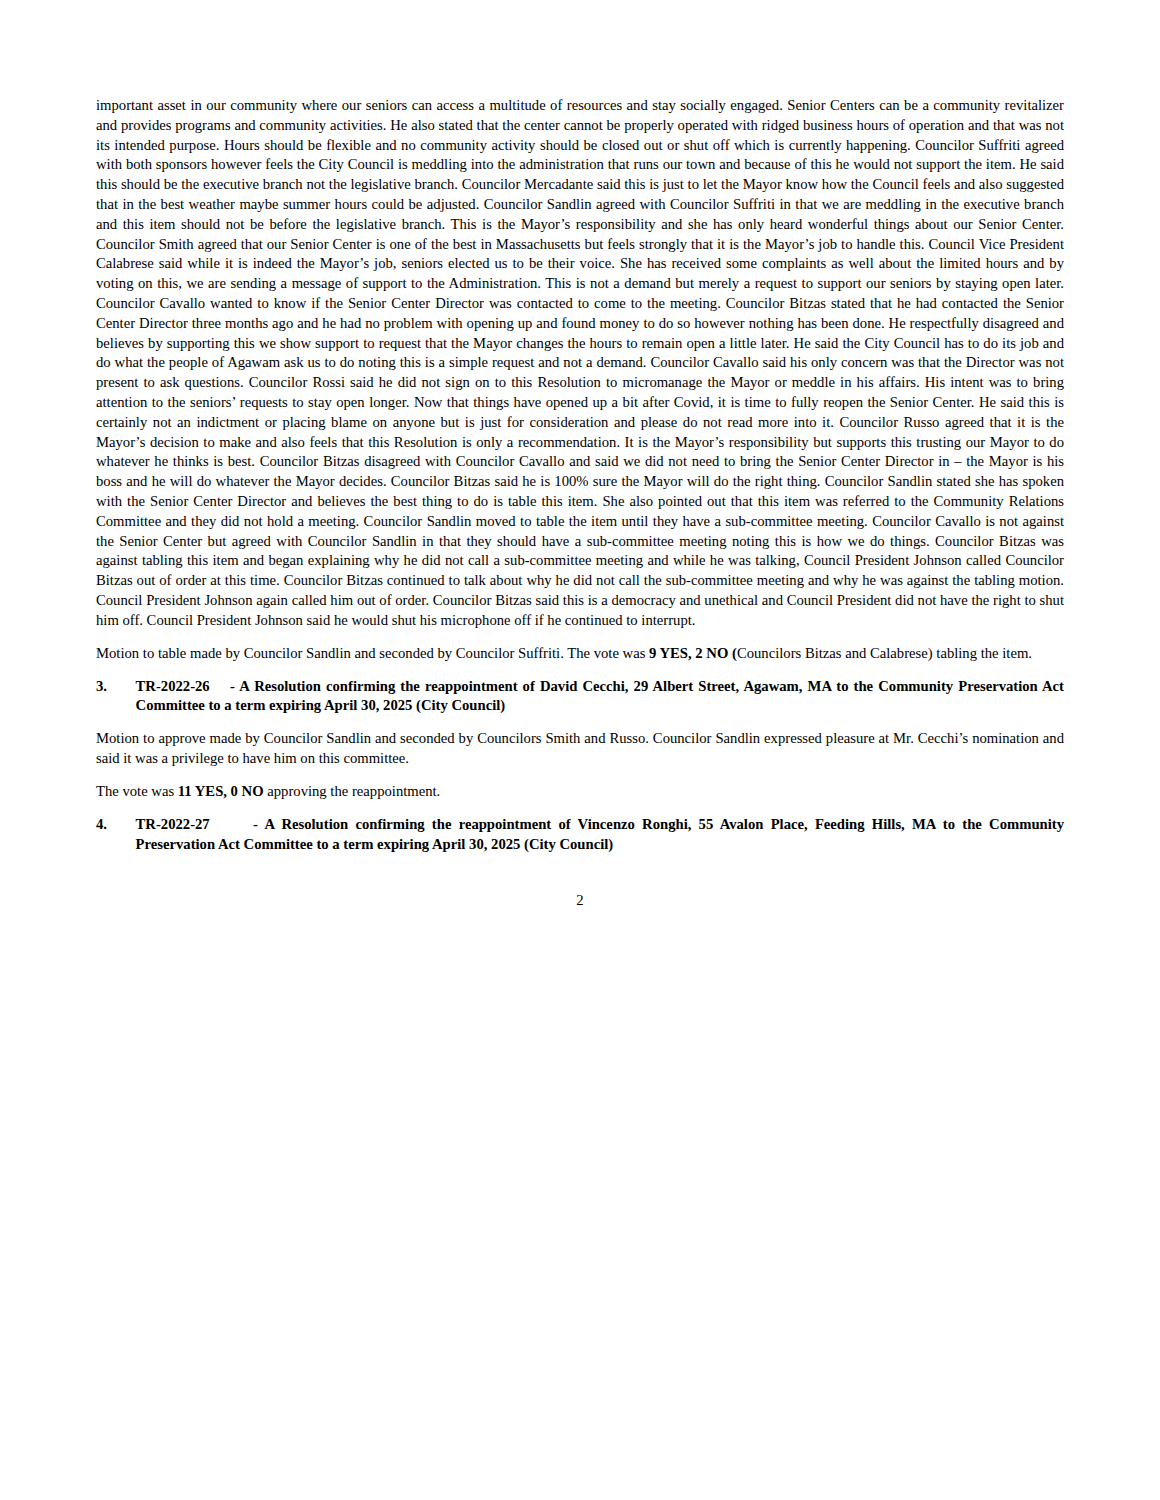important asset in our community where our seniors can access a multitude of resources and stay socially engaged. Senior Centers can be a community revitalizer and provides programs and community activities. He also stated that the center cannot be properly operated with ridged business hours of operation and that was not its intended purpose. Hours should be flexible and no community activity should be closed out or shut off which is currently happening. Councilor Suffriti agreed with both sponsors however feels the City Council is meddling into the administration that runs our town and because of this he would not support the item. He said this should be the executive branch not the legislative branch. Councilor Mercadante said this is just to let the Mayor know how the Council feels and also suggested that in the best weather maybe summer hours could be adjusted. Councilor Sandlin agreed with Councilor Suffriti in that we are meddling in the executive branch and this item should not be before the legislative branch. This is the Mayor’s responsibility and she has only heard wonderful things about our Senior Center. Councilor Smith agreed that our Senior Center is one of the best in Massachusetts but feels strongly that it is the Mayor’s job to handle this. Council Vice President Calabrese said while it is indeed the Mayor’s job, seniors elected us to be their voice. She has received some complaints as well about the limited hours and by voting on this, we are sending a message of support to the Administration. This is not a demand but merely a request to support our seniors by staying open later. Councilor Cavallo wanted to know if the Senior Center Director was contacted to come to the meeting. Councilor Bitzas stated that he had contacted the Senior Center Director three months ago and he had no problem with opening up and found money to do so however nothing has been done. He respectfully disagreed and believes by supporting this we show support to request that the Mayor changes the hours to remain open a little later. He said the City Council has to do its job and do what the people of Agawam ask us to do noting this is a simple request and not a demand. Councilor Cavallo said his only concern was that the Director was not present to ask questions. Councilor Rossi said he did not sign on to this Resolution to micromanage the Mayor or meddle in his affairs. His intent was to bring attention to the seniors’ requests to stay open longer. Now that things have opened up a bit after Covid, it is time to fully reopen the Senior Center. He said this is certainly not an indictment or placing blame on anyone but is just for consideration and please do not read more into it. Councilor Russo agreed that it is the Mayor’s decision to make and also feels that this Resolution is only a recommendation. It is the Mayor’s responsibility but supports this trusting our Mayor to do whatever he thinks is best. Councilor Bitzas disagreed with Councilor Cavallo and said we did not need to bring the Senior Center Director in – the Mayor is his boss and he will do whatever the Mayor decides. Councilor Bitzas said he is 100% sure the Mayor will do the right thing. Councilor Sandlin stated she has spoken with the Senior Center Director and believes the best thing to do is table this item. She also pointed out that this item was referred to the Community Relations Committee and they did not hold a meeting. Councilor Sandlin moved to table the item until they have a sub-committee meeting. Councilor Cavallo is not against the Senior Center but agreed with Councilor Sandlin in that they should have a sub-committee meeting noting this is how we do things. Councilor Bitzas was against tabling this item and began explaining why he did not call a sub-committee meeting and while he was talking, Council President Johnson called Councilor Bitzas out of order at this time. Councilor Bitzas continued to talk about why he did not call the sub-committee meeting and why he was against the tabling motion. Council President Johnson again called him out of order. Councilor Bitzas said this is a democracy and unethical and Council President did not have the right to shut him off. Council President Johnson said he would shut his microphone off if he continued to interrupt.
Motion to table made by Councilor Sandlin and seconded by Councilor Suffriti. The vote was 9 YES, 2 NO (Councilors Bitzas and Calabrese) tabling the item.
3.
TR-2022-26 - A Resolution confirming the reappointment of David Cecchi, 29 Albert Street, Agawam, MA to the Community Preservation Act Committee to a term expiring April 30, 2025 (City Council)
Motion to approve made by Councilor Sandlin and seconded by Councilors Smith and Russo. Councilor Sandlin expressed pleasure at Mr. Cecchi’s nomination and said it was a privilege to have him on this committee.
The vote was 11 YES, 0 NO approving the reappointment.
4.
TR-2022-27 - A Resolution confirming the reappointment of Vincenzo Ronghi, 55 Avalon Place, Feeding Hills, MA to the Community Preservation Act Committee to a term expiring April 30, 2025 (City Council)
2